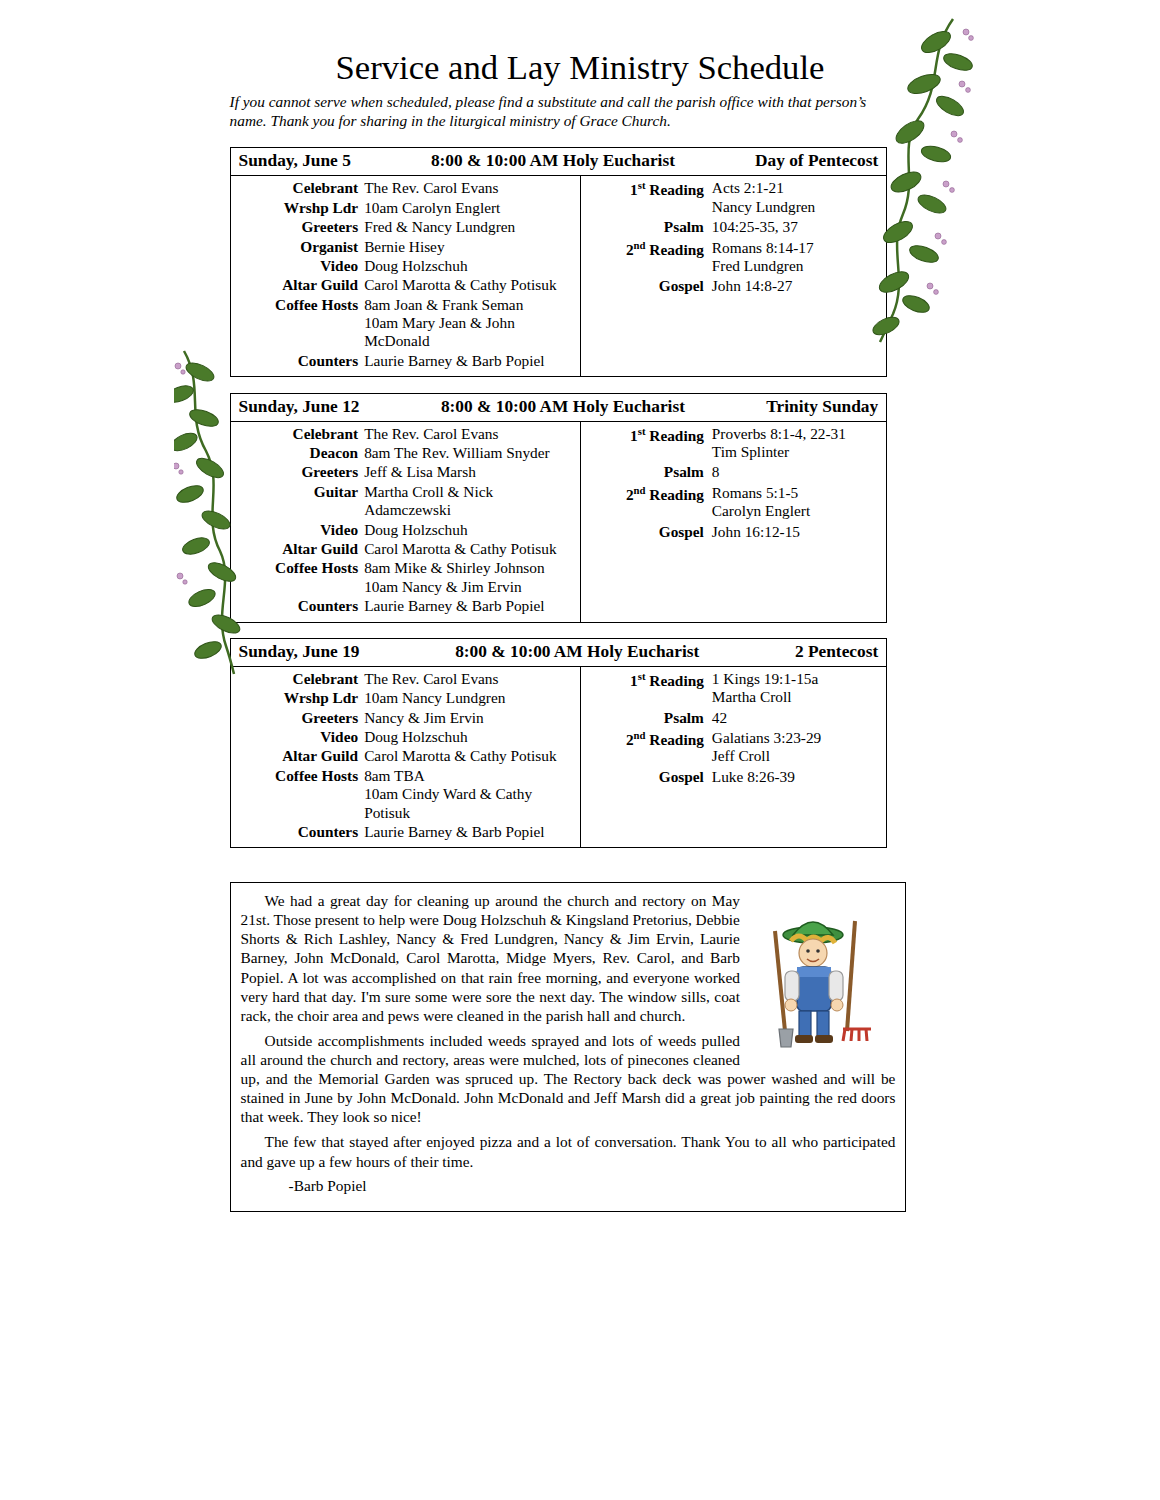Service and Lay Ministry Schedule
If you cannot serve when scheduled, please find a substitute and call the parish office with that person’s name. Thank you for sharing in the liturgical ministry of Grace Church.
Sunday, June 5 8:00 & 10:00 AM Holy Eucharist Day of Pentecost
| Celebrant | The Rev. Carol Evans |
| Wrshp Ldr | 10am Carolyn Englert |
| Greeters | Fred & Nancy Lundgren |
| Organist | Bernie Hisey |
| Video | Doug Holzschuh |
| Altar Guild | Carol Marotta & Cathy Potisuk |
| Coffee Hosts | 8am Joan & Frank Seman 10am Mary Jean & John McDonald |
| Counters | Laurie Barney & Barb Popiel |
| 1 st Reading | Acts 2:1-21 Nancy Lundgren |
| Psalm | 104:25-35, 37 |
| 2 nd Reading | Romans 8:14-17 Fred Lundgren |
| Gospel | John 14:8-27 |
Sunday, June 12 8:00 & 10:00 AM Holy Eucharist Trinity Sunday
| Celebrant | The Rev. Carol Evans |
| Deacon | 8am The Rev. William Snyder |
| Greeters | Jeff & Lisa Marsh |
| Guitar | Martha Croll & Nick Adamczewski |
| Video | Doug Holzschuh |
| Altar Guild | Carol Marotta & Cathy Potisuk |
| Coffee Hosts | 8am Mike & Shirley Johnson 10am Nancy & Jim Ervin |
| Counters | Laurie Barney & Barb Popiel |
| 1 st Reading | Proverbs 8:1-4, 22-31 Tim Splinter |
| Psalm | 8 |
| 2 nd Reading | Romans 5:1-5 Carolyn Englert |
| Gospel | John 16:12-15 |
Sunday, June 19 8:00 & 10:00 AM Holy Eucharist 2 Pentecost
| Celebrant | The Rev. Carol Evans |
| Wrshp Ldr | 10am Nancy Lundgren |
| Greeters | Nancy & Jim Ervin |
| Video | Doug Holzschuh |
| Altar Guild | Carol Marotta & Cathy Potisuk |
| Coffee Hosts | 8am TBA 10am Cindy Ward & Cathy Potisuk |
| Counters | Laurie Barney & Barb Popiel |
| 1 st Reading | 1 Kings 19:1-15a Martha Croll |
| Psalm | 42 |
| 2 nd Reading | Galatians 3:23-29 Jeff Croll |
| Gospel | Luke 8:26-39 |
We had a great day for cleaning up around the church and rectory on May 21st. Those present to help were Doug Holzschuh & Kingsland Pretorius, Debbie Shorts & Rich Lashley, Nancy & Fred Lundgren, Nancy & Jim Ervin, Laurie Barney, John McDonald, Carol Marotta, Midge Myers, Rev. Carol, and Barb Popiel. A lot was accomplished on that rain free morning, and everyone worked very hard that day. I'm sure some were sore the next day. The window sills, coat rack, the choir area and pews were cleaned in the parish hall and church.
Outside accomplishments included weeds sprayed and lots of weeds pulled all around the church and rectory, areas were mulched, lots of pinecones cleaned up, and the Memorial Garden was spruced up. The Rectory back deck was power washed and will be stained in June by John McDonald. John McDonald and Jeff Marsh did a great job painting the red doors that week. They look so nice!
The few that stayed after enjoyed pizza and a lot of conversation. Thank You to all who participated and gave up a few hours of their time.
-Barb Popiel